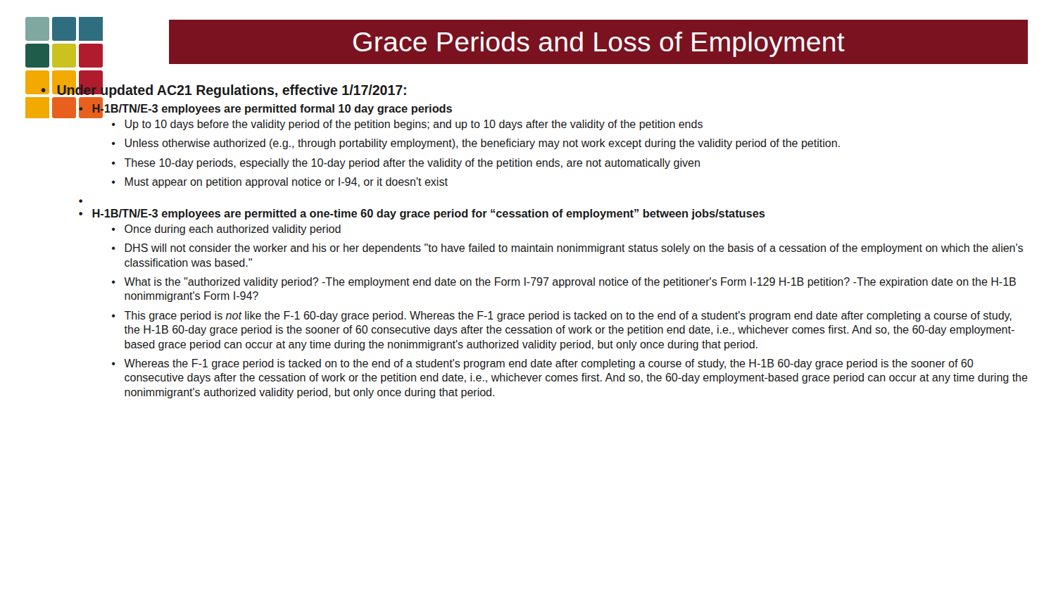Grace Periods and Loss of Employment
Under updated AC21 Regulations, effective 1/17/2017:
H-1B/TN/E-3 employees are permitted formal 10 day grace periods
Up to 10 days before the validity period of the petition begins; and up to 10 days after the validity of the petition ends
Unless otherwise authorized (e.g., through portability employment), the beneficiary may not work except during the validity period of the petition.
These 10-day periods, especially the 10-day period after the validity of the petition ends, are not automatically given
Must appear on petition approval notice or I-94, or it doesn't exist
H-1B/TN/E-3 employees are permitted a one-time 60 day grace period for “cessation of employment” between jobs/statuses
Once during each authorized validity period
DHS will not consider the worker and his or her dependents "to have failed to maintain nonimmigrant status solely on the basis of a cessation of the employment on which the alien's classification was based."
What is the "authorized validity period? -The employment end date on the Form I-797 approval notice of the petitioner's Form I-129 H-1B petition? -The expiration date on the H-1B nonimmigrant's Form I-94?
This grace period is not like the F-1 60-day grace period. Whereas the F-1 grace period is tacked on to the end of a student's program end date after completing a course of study, the H-1B 60-day grace period is the sooner of 60 consecutive days after the cessation of work or the petition end date, i.e., whichever comes first. And so, the 60-day employment-based grace period can occur at any time during the nonimmigrant's authorized validity period, but only once during that period.
Whereas the F-1 grace period is tacked on to the end of a student's program end date after completing a course of study, the H-1B 60-day grace period is the sooner of 60 consecutive days after the cessation of work or the petition end date, i.e., whichever comes first. And so, the 60-day employment-based grace period can occur at any time during the nonimmigrant's authorized validity period, but only once during that period.